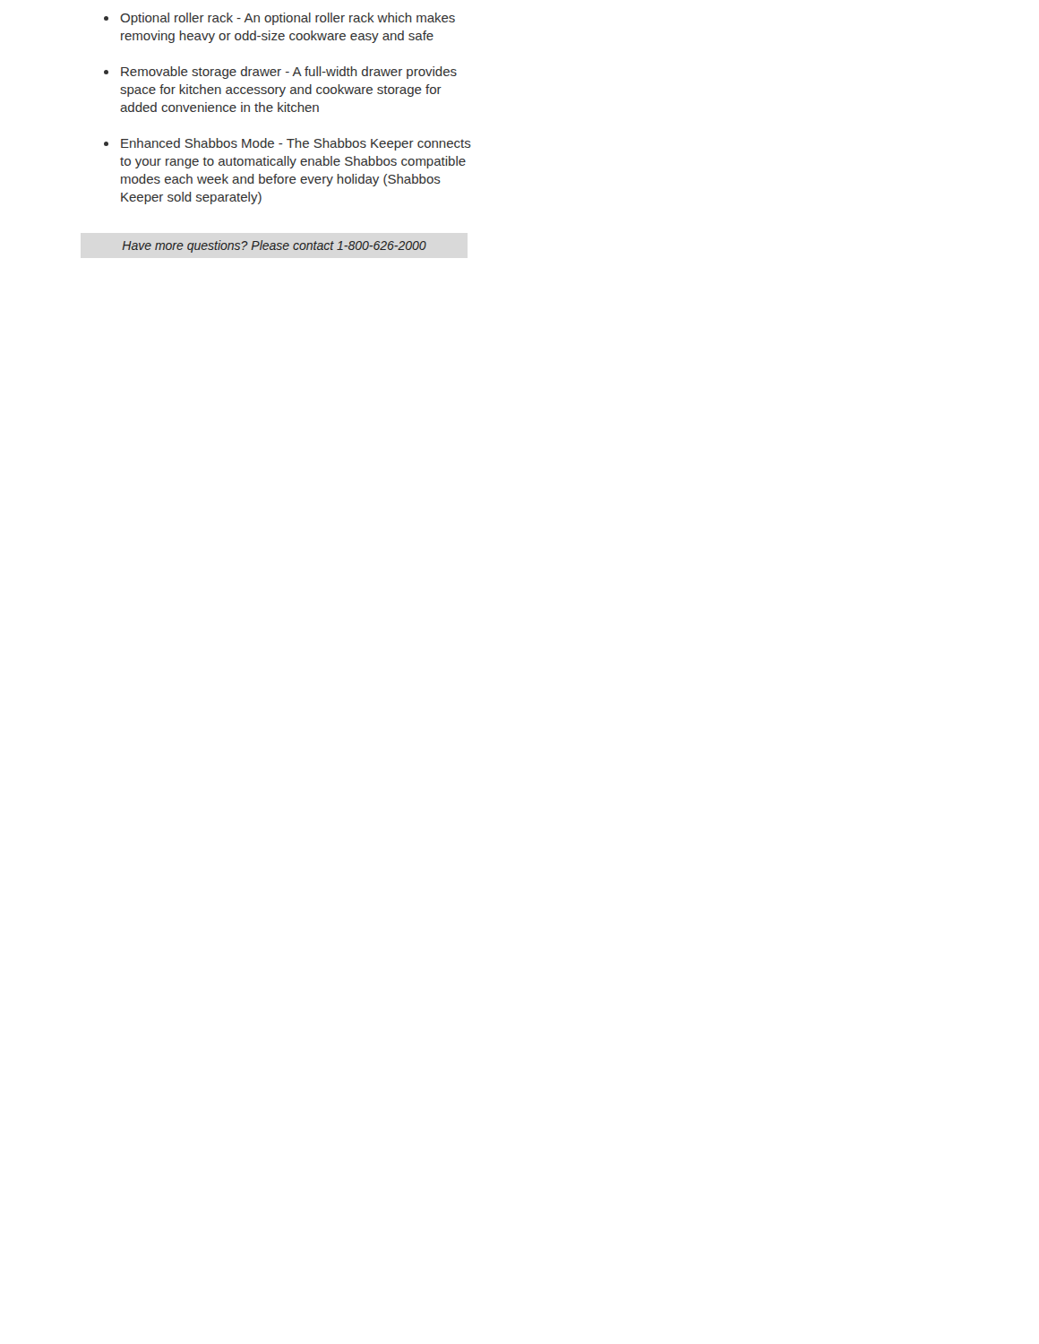Optional roller rack - An optional roller rack which makes removing heavy or odd-size cookware easy and safe
Removable storage drawer - A full-width drawer provides space for kitchen accessory and cookware storage for added convenience in the kitchen
Enhanced Shabbos Mode - The Shabbos Keeper connects to your range to automatically enable Shabbos compatible modes each week and before every holiday (Shabbos Keeper sold separately)
Have more questions? Please contact 1-800-626-2000